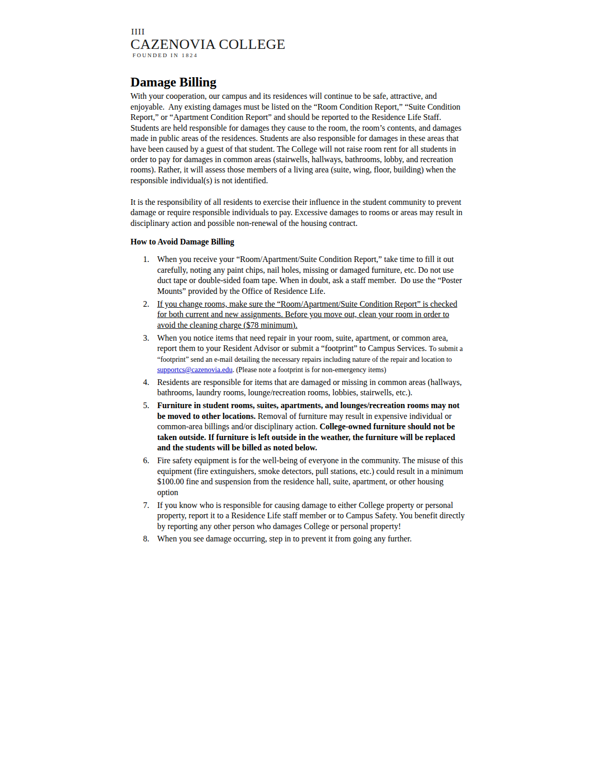IIII
CAZENOVIA COLLEGE
FOUNDED IN 1824
Damage Billing
With your cooperation, our campus and its residences will continue to be safe, attractive, and enjoyable. Any existing damages must be listed on the “Room Condition Report,” “Suite Condition Report,” or “Apartment Condition Report” and should be reported to the Residence Life Staff. Students are held responsible for damages they cause to the room, the room’s contents, and damages made in public areas of the residences. Students are also responsible for damages in these areas that have been caused by a guest of that student. The College will not raise room rent for all students in order to pay for damages in common areas (stairwells, hallways, bathrooms, lobby, and recreation rooms). Rather, it will assess those members of a living area (suite, wing, floor, building) when the responsible individual(s) is not identified.
It is the responsibility of all residents to exercise their influence in the student community to prevent damage or require responsible individuals to pay. Excessive damages to rooms or areas may result in disciplinary action and possible non-renewal of the housing contract.
How to Avoid Damage Billing
When you receive your “Room/Apartment/Suite Condition Report,” take time to fill it out carefully, noting any paint chips, nail holes, missing or damaged furniture, etc. Do not use duct tape or double-sided foam tape. When in doubt, ask a staff member. Do use the “Poster Mounts” provided by the Office of Residence Life.
If you change rooms, make sure the “Room/Apartment/Suite Condition Report” is checked for both current and new assignments. Before you move out, clean your room in order to avoid the cleaning charge ($78 minimum).
When you notice items that need repair in your room, suite, apartment, or common area, report them to your Resident Advisor or submit a “footprint” to Campus Services. To submit a “footprint” send an e-mail detailing the necessary repairs including nature of the repair and location to supportcs@cazenovia.edu. (Please note a footprint is for non-emergency items)
Residents are responsible for items that are damaged or missing in common areas (hallways, bathrooms, laundry rooms, lounge/recreation rooms, lobbies, stairwells, etc.).
Furniture in student rooms, suites, apartments, and lounges/recreation rooms may not be moved to other locations. Removal of furniture may result in expensive individual or common-area billings and/or disciplinary action. College-owned furniture should not be taken outside. If furniture is left outside in the weather, the furniture will be replaced and the students will be billed as noted below.
Fire safety equipment is for the well-being of everyone in the community. The misuse of this equipment (fire extinguishers, smoke detectors, pull stations, etc.) could result in a minimum $100.00 fine and suspension from the residence hall, suite, apartment, or other housing option
If you know who is responsible for causing damage to either College property or personal property, report it to a Residence Life staff member or to Campus Safety. You benefit directly by reporting any other person who damages College or personal property!
When you see damage occurring, step in to prevent it from going any further.